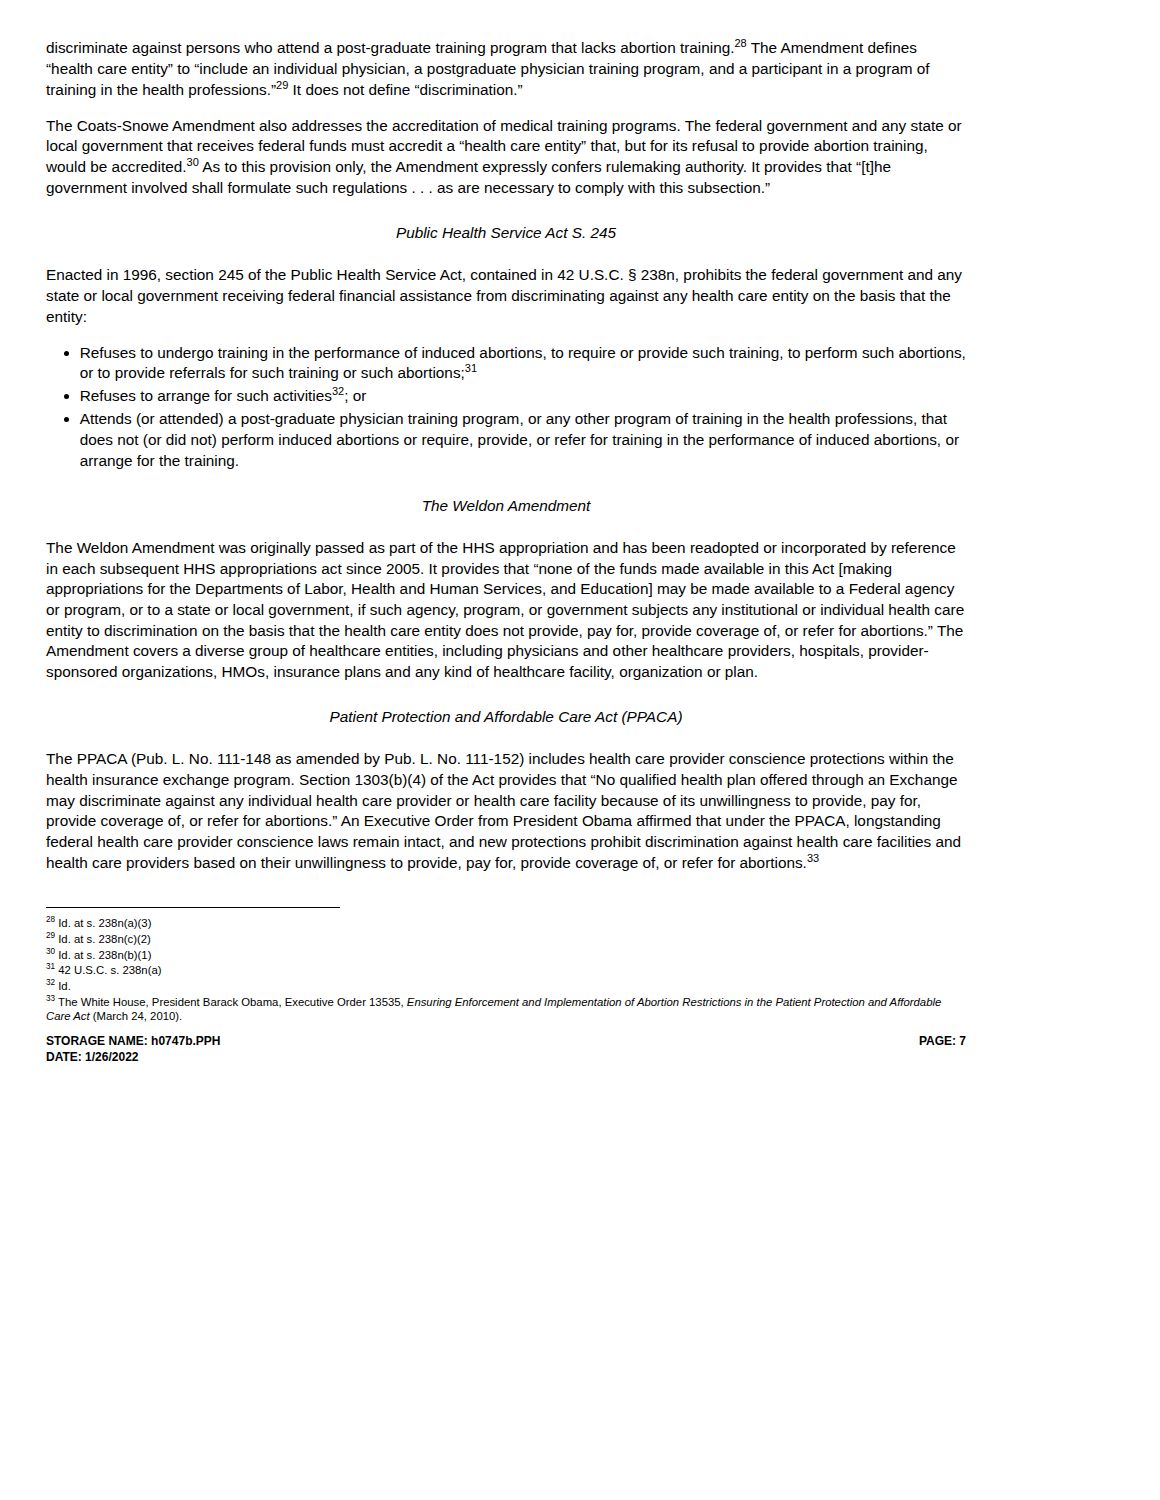discriminate against persons who attend a post-graduate training program that lacks abortion training.28 The Amendment defines “health care entity” to “include an individual physician, a postgraduate physician training program, and a participant in a program of training in the health professions.”29 It does not define “discrimination.”
The Coats-Snowe Amendment also addresses the accreditation of medical training programs. The federal government and any state or local government that receives federal funds must accredit a “health care entity” that, but for its refusal to provide abortion training, would be accredited.30 As to this provision only, the Amendment expressly confers rulemaking authority. It provides that “[t]he government involved shall formulate such regulations . . . as are necessary to comply with this subsection.”
Public Health Service Act S. 245
Enacted in 1996, section 245 of the Public Health Service Act, contained in 42 U.S.C. § 238n, prohibits the federal government and any state or local government receiving federal financial assistance from discriminating against any health care entity on the basis that the entity:
Refuses to undergo training in the performance of induced abortions, to require or provide such training, to perform such abortions, or to provide referrals for such training or such abortions;31
Refuses to arrange for such activities32; or
Attends (or attended) a post-graduate physician training program, or any other program of training in the health professions, that does not (or did not) perform induced abortions or require, provide, or refer for training in the performance of induced abortions, or arrange for the training.
The Weldon Amendment
The Weldon Amendment was originally passed as part of the HHS appropriation and has been readopted or incorporated by reference in each subsequent HHS appropriations act since 2005. It provides that “none of the funds made available in this Act [making appropriations for the Departments of Labor, Health and Human Services, and Education] may be made available to a Federal agency or program, or to a state or local government, if such agency, program, or government subjects any institutional or individual health care entity to discrimination on the basis that the health care entity does not provide, pay for, provide coverage of, or refer for abortions.” The Amendment covers a diverse group of healthcare entities, including physicians and other healthcare providers, hospitals, provider-sponsored organizations, HMOs, insurance plans and any kind of healthcare facility, organization or plan.
Patient Protection and Affordable Care Act (PPACA)
The PPACA (Pub. L. No. 111-148 as amended by Pub. L. No. 111-152) includes health care provider conscience protections within the health insurance exchange program. Section 1303(b)(4) of the Act provides that “No qualified health plan offered through an Exchange may discriminate against any individual health care provider or health care facility because of its unwillingness to provide, pay for, provide coverage of, or refer for abortions.” An Executive Order from President Obama affirmed that under the PPACA, longstanding federal health care provider conscience laws remain intact, and new protections prohibit discrimination against health care facilities and health care providers based on their unwillingness to provide, pay for, provide coverage of, or refer for abortions.33
28 Id. at s. 238n(a)(3)
29 Id. at s. 238n(c)(2)
30 Id. at s. 238n(b)(1)
31 42 U.S.C. s. 238n(a)
32 Id.
33 The White House, President Barack Obama, Executive Order 13535, Ensuring Enforcement and Implementation of Abortion Restrictions in the Patient Protection and Affordable Care Act (March 24, 2010).
STORAGE NAME: h0747b.PPH
DATE: 1/26/2022
PAGE: 7